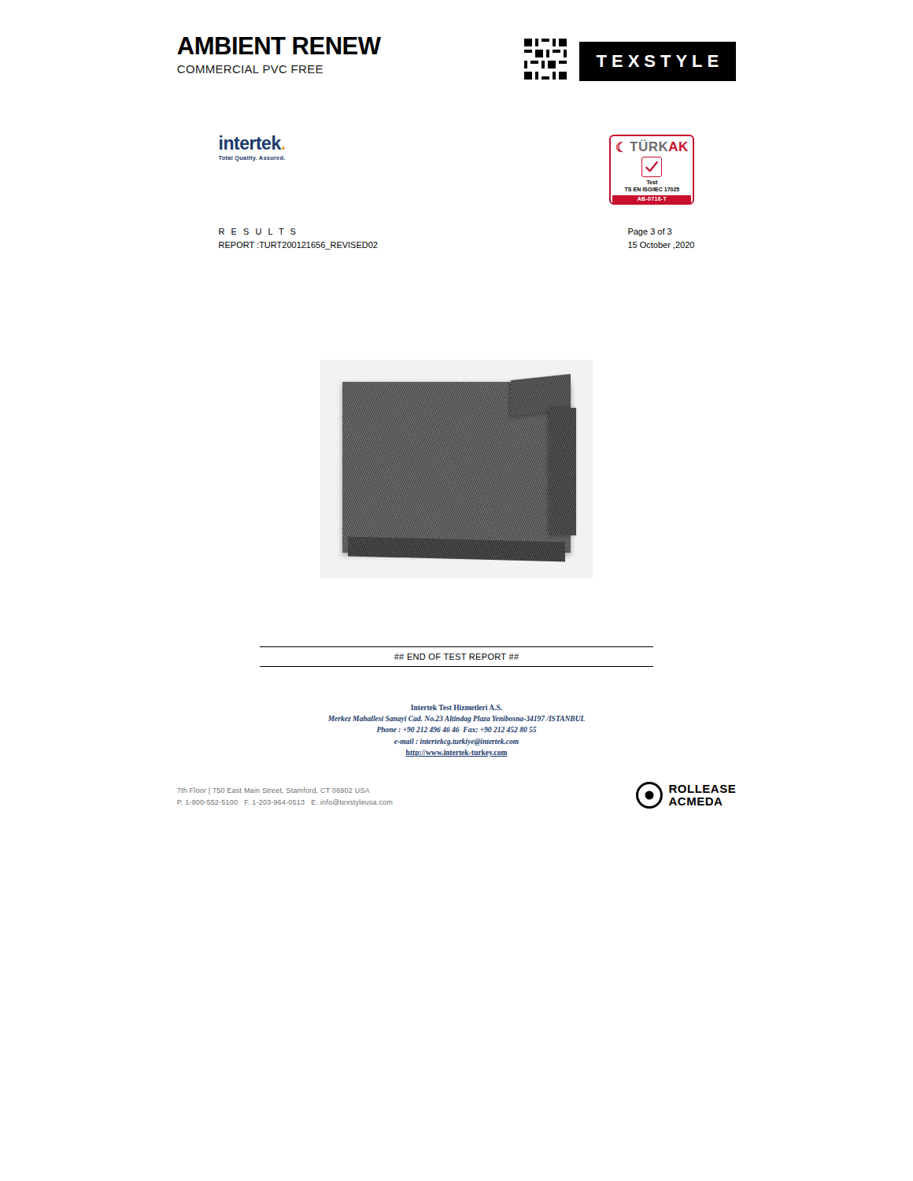AMBIENT RENEW
COMMERCIAL PVC FREE
TEXSTYLE
intertek. Total Quality. Assured.
☾ TÜRK AK
Test
TS EN ISO/IEC 17025
AB-0716-T
R E S U L T S
REPORT :TURT200121656_REVISED02
Page 3 of 3
15 October ,2020
## END OF TEST REPORT ##
Intertek Test Hizmetleri A.S.
Merkez Mahallesi Sanayi Cad. No.23 Altindag Plaza Yenibosna-34197 /ISTANBUL
Phone : +90 212 496 46 46 Fax: +90 212 452 80 55
e-mail : intertekcg.turkiye@intertek.com
http://www.intertek-turkey.com
7th Floor | 750 East Main Street, Stamford, CT 06902 USA
P. 1-800-552-5100 F. 1-203-964-0513 E. info@texstyleusa.com
ROLLEASE
ACMEDA